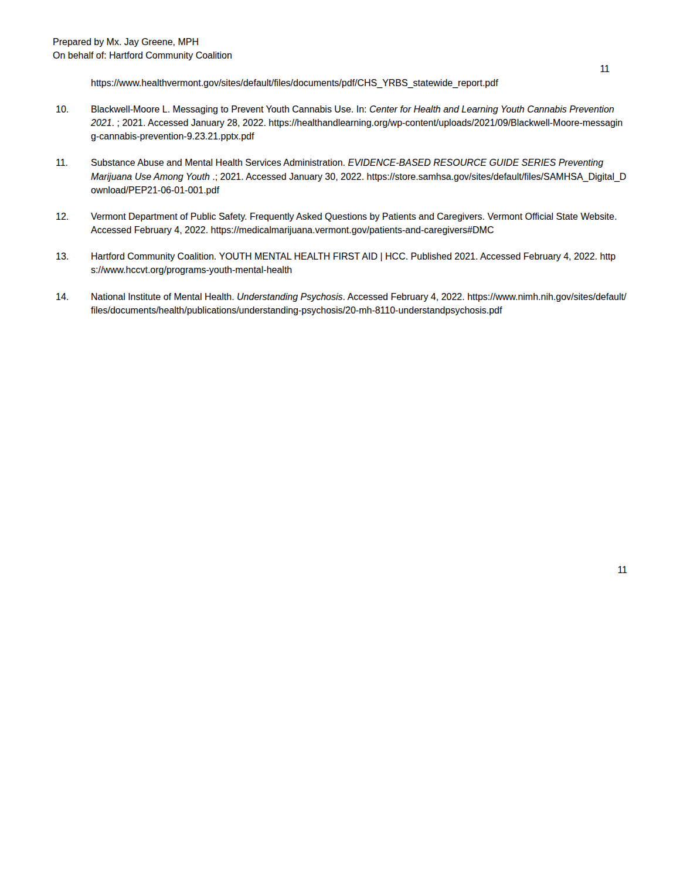Prepared by Mx. Jay Greene, MPH
On behalf of: Hartford Community Coalition
11
https://www.healthvermont.gov/sites/default/files/documents/pdf/CHS_YRBS_statewide_report.pdf
10. Blackwell-Moore L. Messaging to Prevent Youth Cannabis Use. In: Center for Health and Learning Youth Cannabis Prevention 2021. ; 2021. Accessed January 28, 2022. https://healthandlearning.org/wp-content/uploads/2021/09/Blackwell-Moore-messaging-cannabis-prevention-9.23.21.pptx.pdf
11. Substance Abuse and Mental Health Services Administration. EVIDENCE-BASED RESOURCE GUIDE SERIES Preventing Marijuana Use Among Youth .; 2021. Accessed January 30, 2022. https://store.samhsa.gov/sites/default/files/SAMHSA_Digital_Download/PEP21-06-01-001.pdf
12. Vermont Department of Public Safety. Frequently Asked Questions by Patients and Caregivers. Vermont Official State Website. Accessed February 4, 2022. https://medicalmarijuana.vermont.gov/patients-and-caregivers#DMC
13. Hartford Community Coalition. YOUTH MENTAL HEALTH FIRST AID | HCC. Published 2021. Accessed February 4, 2022. https://www.hccvt.org/programs-youth-mental-health
14. National Institute of Mental Health. Understanding Psychosis. Accessed February 4, 2022. https://www.nimh.nih.gov/sites/default/files/documents/health/publications/understanding-psychosis/20-mh-8110-understandpsychosis.pdf
11